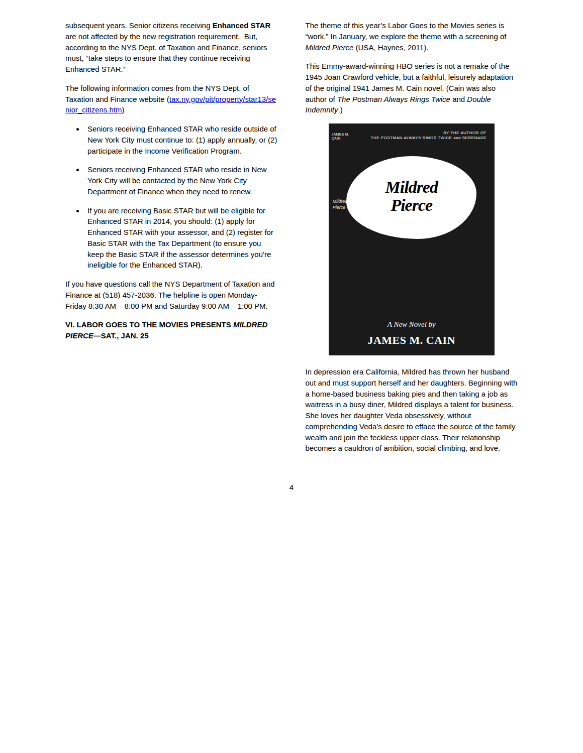subsequent years. Senior citizens receiving Enhanced STAR are not affected by the new registration requirement. But, according to the NYS Dept. of Taxation and Finance, seniors must, “take steps to ensure that they continue receiving Enhanced STAR.”
The following information comes from the NYS Dept. of Taxation and Finance website (tax.ny.gov/pit/property/star13/senior_citizens.htm)
Seniors receiving Enhanced STAR who reside outside of New York City must continue to: (1) apply annually, or (2) participate in the Income Verification Program.
Seniors receiving Enhanced STAR who reside in New York City will be contacted by the New York City Department of Finance when they need to renew.
If you are receiving Basic STAR but will be eligible for Enhanced STAR in 2014, you should: (1) apply for Enhanced STAR with your assessor, and (2) register for Basic STAR with the Tax Department (to ensure you keep the Basic STAR if the assessor determines you're ineligible for the Enhanced STAR).
If you have questions call the NYS Department of Taxation and Finance at (518) 457-2036. The helpline is open Monday-Friday 8:30 AM – 8:00 PM and Saturday 9:00 AM – 1:00 PM.
VI. LABOR GOES TO THE MOVIES PRESENTS MILDRED PIERCE—SAT., JAN. 25
The theme of this year’s Labor Goes to the Movies series is “work.” In January, we explore the theme with a screening of Mildred Pierce (USA, Haynes, 2011).
This Emmy-award-winning HBO series is not a remake of the 1945 Joan Crawford vehicle, but a faithful, leisurely adaptation of the original 1941 James M. Cain novel. (Cain was also author of The Postman Always Rings Twice and Double Indemnity.)
BY THE AUTHOR OF
THE POSTMAN ALWAYS RINGS TWICE and SERENADE
JAMES M.
CAIN
Mildred
Pierce
Mildred
Pierce
A New Novel by
JAMES M. CAIN
In depression era California, Mildred has thrown her husband out and must support herself and her daughters. Beginning with a home-based business baking pies and then taking a job as waitress in a busy diner, Mildred displays a talent for business. She loves her daughter Veda obsessively, without comprehending Veda’s desire to efface the source of the family wealth and join the feckless upper class. Their relationship becomes a cauldron of ambition, social climbing, and love.
4